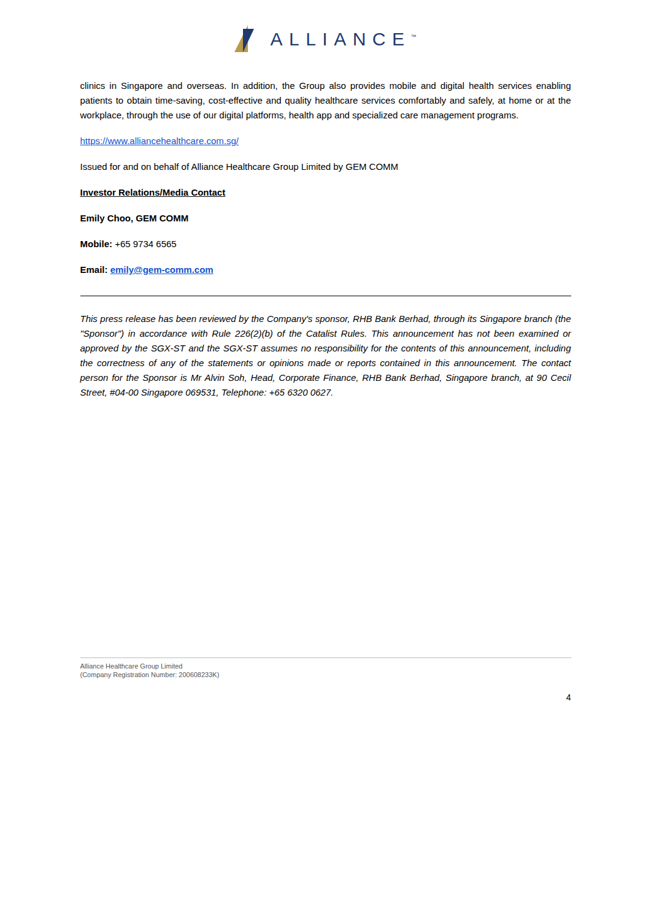ALLIANCE™
clinics in Singapore and overseas. In addition, the Group also provides mobile and digital health services enabling patients to obtain time-saving, cost-effective and quality healthcare services comfortably and safely, at home or at the workplace, through the use of our digital platforms, health app and specialized care management programs.
https://www.alliancehealthcare.com.sg/
Issued for and on behalf of Alliance Healthcare Group Limited by GEM COMM
Investor Relations/Media Contact
Emily Choo, GEM COMM
Mobile: +65 9734 6565
Email: emily@gem-comm.com
This press release has been reviewed by the Company's sponsor, RHB Bank Berhad, through its Singapore branch (the "Sponsor") in accordance with Rule 226(2)(b) of the Catalist Rules. This announcement has not been examined or approved by the SGX-ST and the SGX-ST assumes no responsibility for the contents of this announcement, including the correctness of any of the statements or opinions made or reports contained in this announcement. The contact person for the Sponsor is Mr Alvin Soh, Head, Corporate Finance, RHB Bank Berhad, Singapore branch, at 90 Cecil Street, #04-00 Singapore 069531, Telephone: +65 6320 0627.
Alliance Healthcare Group Limited
(Company Registration Number: 200608233K)
4